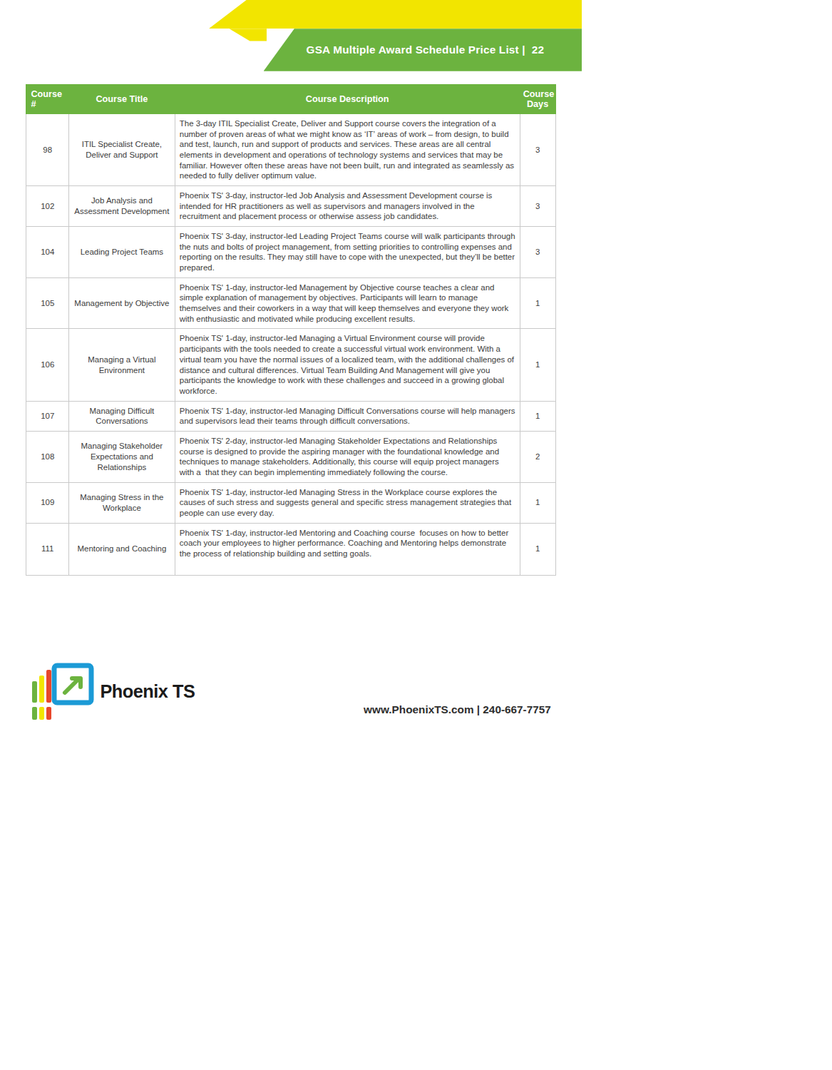GSA Multiple Award Schedule Price List | 22
| Course # | Course Title | Course Description | Course Days |
| --- | --- | --- | --- |
| 98 | ITIL Specialist Create, Deliver and Support | The 3-day ITIL Specialist Create, Deliver and Support course covers the integration of a number of proven areas of what we might know as ‘IT’ areas of work – from design, to build and test, launch, run and support of products and services. These areas are all central elements in development and operations of technology systems and services that may be familiar. However often these areas have not been built, run and integrated as seamlessly as needed to fully deliver optimum value. | 3 |
| 102 | Job Analysis and Assessment Development | Phoenix TS' 3-day, instructor-led Job Analysis and Assessment Development course is intended for HR practitioners as well as supervisors and managers involved in the recruitment and placement process or otherwise assess job candidates. | 3 |
| 104 | Leading Project Teams | Phoenix TS' 3-day, instructor-led Leading Project Teams course will walk participants through the nuts and bolts of project management, from setting priorities to controlling expenses and reporting on the results. They may still have to cope with the unexpected, but they’ll be better prepared. | 3 |
| 105 | Management by Objective | Phoenix TS' 1-day, instructor-led Management by Objective course teaches a clear and simple explanation of management by objectives. Participants will learn to manage themselves and their coworkers in a way that will keep themselves and everyone they work with enthusiastic and motivated while producing excellent results. | 1 |
| 106 | Managing a Virtual Environment | Phoenix TS' 1-day, instructor-led Managing a Virtual Environment course will provide participants with the tools needed to create a successful virtual work environment. With a virtual team you have the normal issues of a localized team, with the additional challenges of distance and cultural differences. Virtual Team Building And Management will give you participants the knowledge to work with these challenges and succeed in a growing global workforce. | 1 |
| 107 | Managing Difficult Conversations | Phoenix TS' 1-day, instructor-led Managing Difficult Conversations course will help managers and supervisors lead their teams through difficult conversations. | 1 |
| 108 | Managing Stakeholder Expectations and Relationships | Phoenix TS' 2-day, instructor-led Managing Stakeholder Expectations and Relationships course is designed to provide the aspiring manager with the foundational knowledge and techniques to manage stakeholders. Additionally, this course will equip project managers with a that they can begin implementing immediately following the course. | 2 |
| 109 | Managing Stress in the Workplace | Phoenix TS' 1-day, instructor-led Managing Stress in the Workplace course explores the causes of such stress and suggests general and specific stress management strategies that people can use every day. | 1 |
| 111 | Mentoring and Coaching | Phoenix TS' 1-day, instructor-led Mentoring and Coaching course focuses on how to better coach your employees to higher performance. Coaching and Mentoring helps demonstrate the process of relationship building and setting goals. | 1 |
Phoenix TS
www.PhoenixTS.com | 240-667-7757